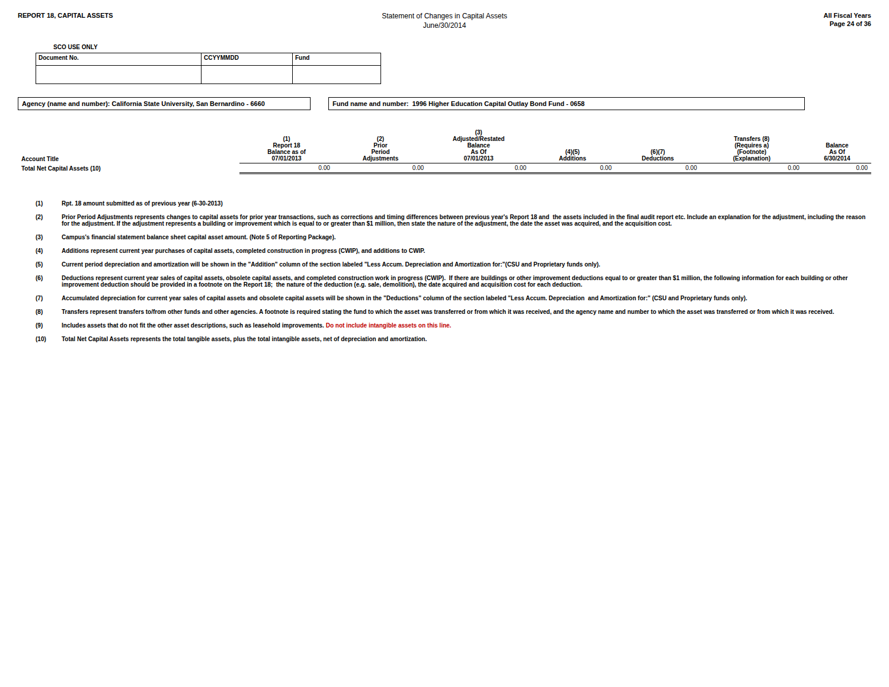REPORT 18, CAPITAL ASSETS
Statement of Changes in Capital Assets
June/30/2014
All Fiscal Years
Page 24 of 36
SCO USE ONLY
| Document No. | CCYYMMDD | Fund |
Agency (name and number): California State University, San Bernardino - 6660
Fund name and number: 1996 Higher Education Capital Outlay Bond Fund - 0658
| Account Title | | (1) Report 18 Balance as of 07/01/2013 | (2) Prior Period Adjustments | (3) Adjusted/Restated Balance As Of 07/01/2013 | (4)(5) Additions | (6)(7) Deductions | Transfers (8) (Requires a) (Footnote) (Explanation) | Balance As Of 6/30/2014 |
| --- | --- | --- | --- | --- | --- | --- | --- | --- |
| Total Net Capital Assets (10) | | 0.00 | 0.00 | 0.00 | 0.00 | 0.00 | 0.00 | 0.00 |
| (1) | Rpt. 18 amount submitted as of previous year (6-30-2013) |
| (2) | Prior Period Adjustments represents changes to capital assets for prior year transactions, such as corrections and timing differences between previous year's Report 18 and the assets included in the final audit report etc. Include an explanation for the adjustment, including the reason for the adjustment. If the adjustment represents a building or improvement which is equal to or greater than $1 million, then state the nature of the adjustment, the date the asset was acquired, and the acquisition cost. |
| (3) | Campus's financial statement balance sheet capital asset amount. (Note 5 of Reporting Package). |
| (4) | Additions represent current year purchases of capital assets, completed construction in progress (CWIP), and additions to CWIP. |
| (5) | Current period depreciation and amortization will be shown in the "Addition" column of the section labeled "Less Accum. Depreciation and Amortization for:"(CSU and Proprietary funds only). |
| (6) | Deductions represent current year sales of capital assets, obsolete capital assets, and completed construction work in progress (CWIP). If there are buildings or other improvement deductions equal to or greater than $1 million, the following information for each building or other improvement deduction should be provided in a footnote on the Report 18; the nature of the deduction (e.g. sale, demolition), the date acquired and acquisition cost for each deduction. |
| (7) | Accumulated depreciation for current year sales of capital assets and obsolete capital assets will be shown in the "Deductions" column of the section labeled "Less Accum. Depreciation and Amortization for:" (CSU and Proprietary funds only). |
| (8) | Transfers represent transfers to/from other funds and other agencies. A footnote is required stating the fund to which the asset was transferred or from which it was received, and the agency name and number to which the asset was transferred or from which it was received. |
| (9) | Includes assets that do not fit the other asset descriptions, such as leasehold improvements. Do not include intangible assets on this line. |
| (10) | Total Net Capital Assets represents the total tangible assets, plus the total intangible assets, net of depreciation and amortization. |